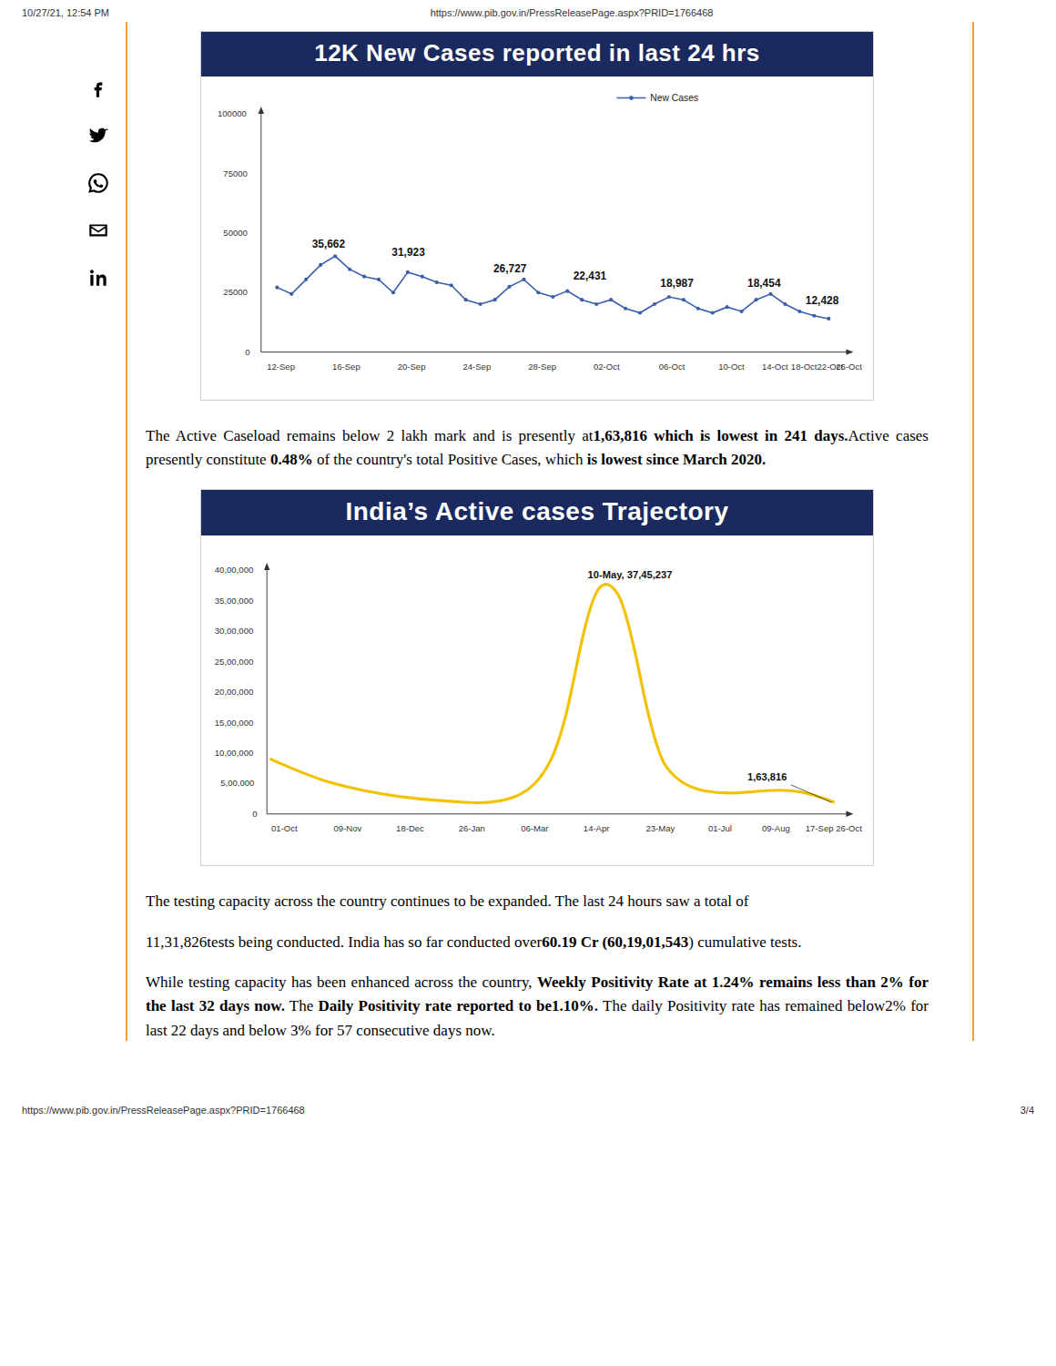10/27/21, 12:54 PM
https://www.pib.gov.in/PressReleasePage.aspx?PRID=1766468
12K New Cases reported in last 24 hrs
New Cases 100000 75000 50000 25000 0 35,662 31,923 26,727 22,431 18,987 18,454 12,428 12-Sep 16-Sep 20-Sep 24-Sep 28-Sep 02-Oct 06-Oct 10-Oct 14-Oct 18-Oct 22-Oct 26-Oct
The Active Caseload remains below 2 lakh mark and is presently at1,63,816 which is lowest in 241 days. Active cases presently constitute 0.48% of the country's total Positive Cases, which is lowest since March 2020.
India’s Active cases Trajectory
40,00,000 35,00,000 30,00,000 25,00,000 20,00,000 15,00,000 10,00,000 5,00,000 0 10-May, 37,45,237 1,63,816 01-Oct 09-Nov 18-Dec 26-Jan 06-Mar 14-Apr 23-May 01-Jul 09-Aug 17-Sep 26-Oct
The testing capacity across the country continues to be expanded. The last 24 hours saw a total of
11,31,826tests being conducted. India has so far conducted over60.19 Cr (60,19,01,543) cumulative tests.
While testing capacity has been enhanced across the country, Weekly Positivity Rate at 1.24% remains less than 2% for the last 32 days now. The Daily Positivity rate reported to be1.10%. The daily Positivity rate has remained below2% for last 22 days and below 3% for 57 consecutive days now.
https://www.pib.gov.in/PressReleasePage.aspx?PRID=1766468
3/4